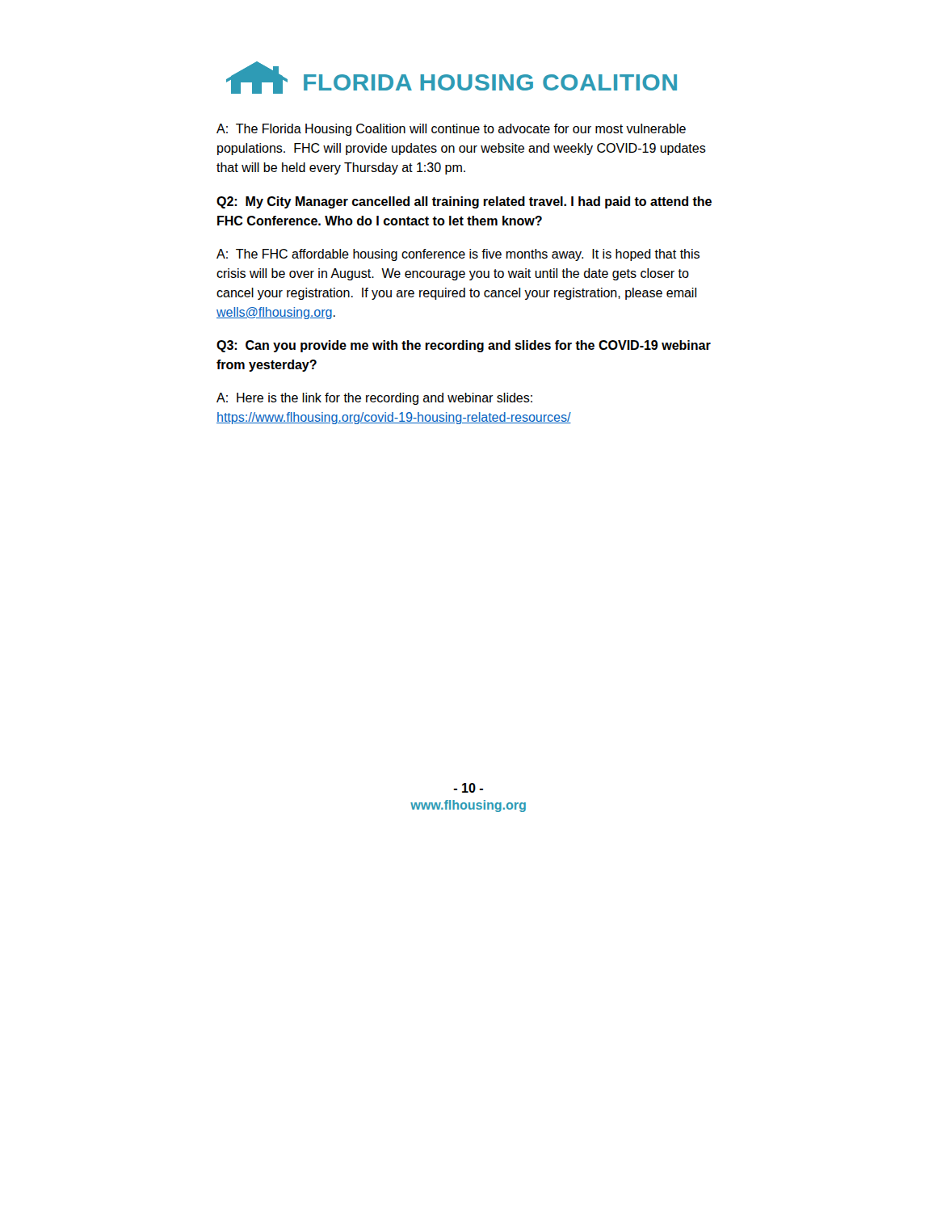FLORIDA HOUSING COALITION
A: The Florida Housing Coalition will continue to advocate for our most vulnerable populations. FHC will provide updates on our website and weekly COVID-19 updates that will be held every Thursday at 1:30 pm.
Q2: My City Manager cancelled all training related travel. I had paid to attend the FHC Conference. Who do I contact to let them know?
A: The FHC affordable housing conference is five months away. It is hoped that this crisis will be over in August. We encourage you to wait until the date gets closer to cancel your registration. If you are required to cancel your registration, please email wells@flhousing.org.
Q3: Can you provide me with the recording and slides for the COVID-19 webinar from yesterday?
A: Here is the link for the recording and webinar slides: https://www.flhousing.org/covid-19-housing-related-resources/
- 10 -
www.flhousing.org